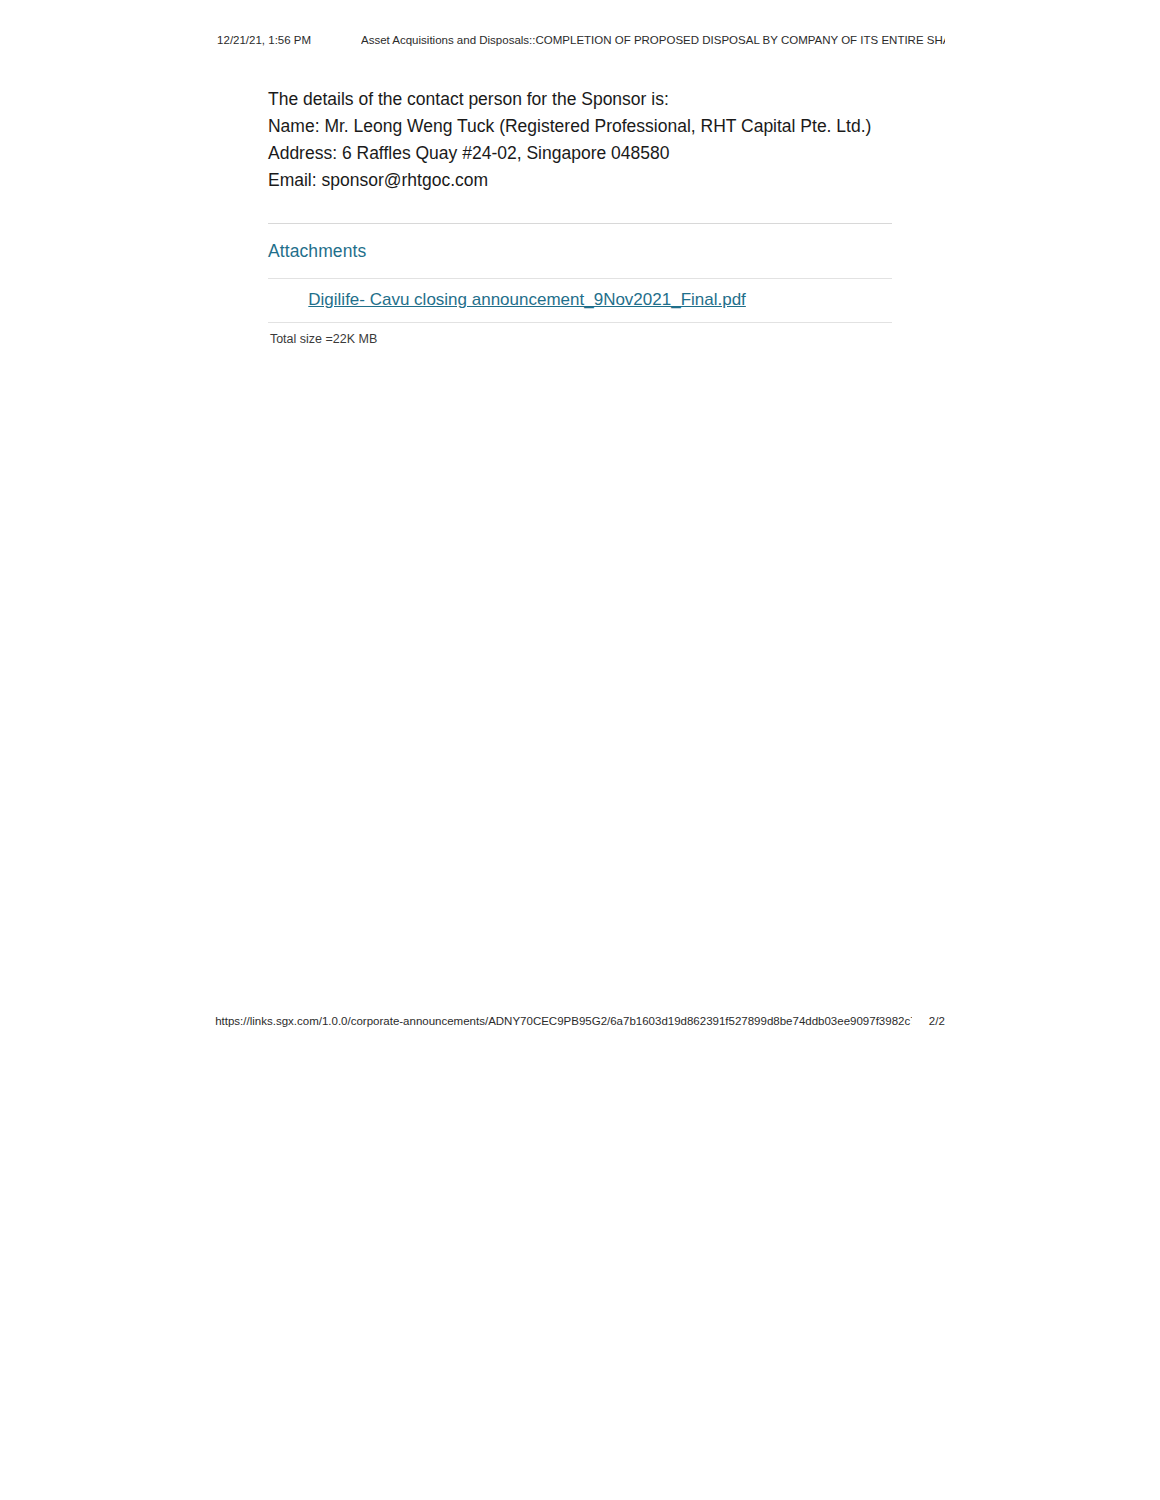12/21/21, 1:56 PM Asset Acquisitions and Disposals::COMPLETION OF PROPOSED DISPOSAL BY COMPANY OF ITS ENTIRE SHAREHOLDIN…
The details of the contact person for the Sponsor is:
Name: Mr. Leong Weng Tuck (Registered Professional, RHT Capital Pte. Ltd.)
Address: 6 Raffles Quay #24-02, Singapore 048580
Email: sponsor@rhtgoc.com
Attachments
Digilife- Cavu closing announcement_9Nov2021_Final.pdf
Total size =22K MB
https://links.sgx.com/1.0.0/corporate-announcements/ADNY70CEC9PB95G2/6a7b1603d19d862391f527899d8be74ddb03ee9097f3982c72a32ea8907… 2/2